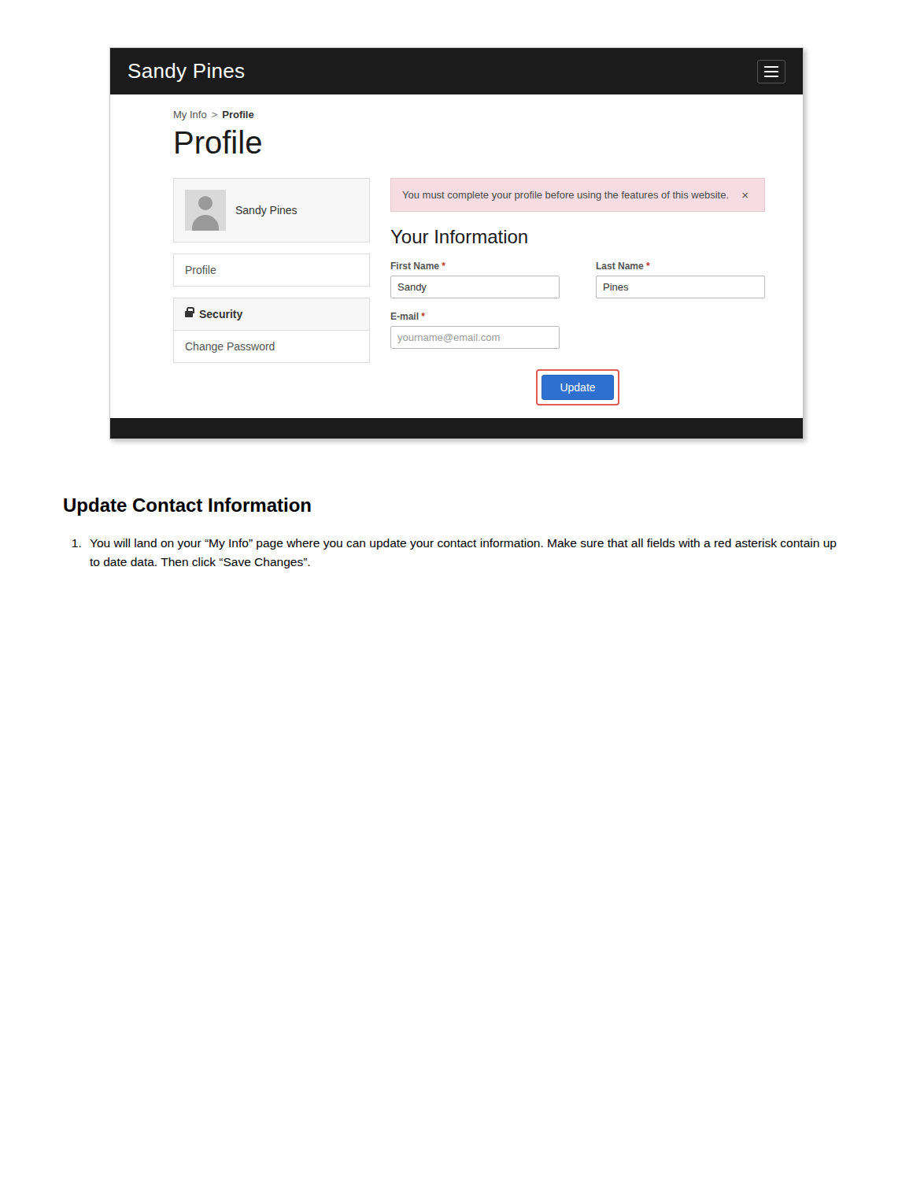Sandy Pines
My Info>Profile
Profile
Sandy Pines
Profile
Security
Change Password
You must complete your profile before using the features of this website. ×
Your Information
First Name *
Last Name *
E-mail *
Update
Update Contact Information
You will land on your “My Info” page where you can update your contact information. Make sure that all fields with a red asterisk contain up to date data. Then click “Save Changes”.